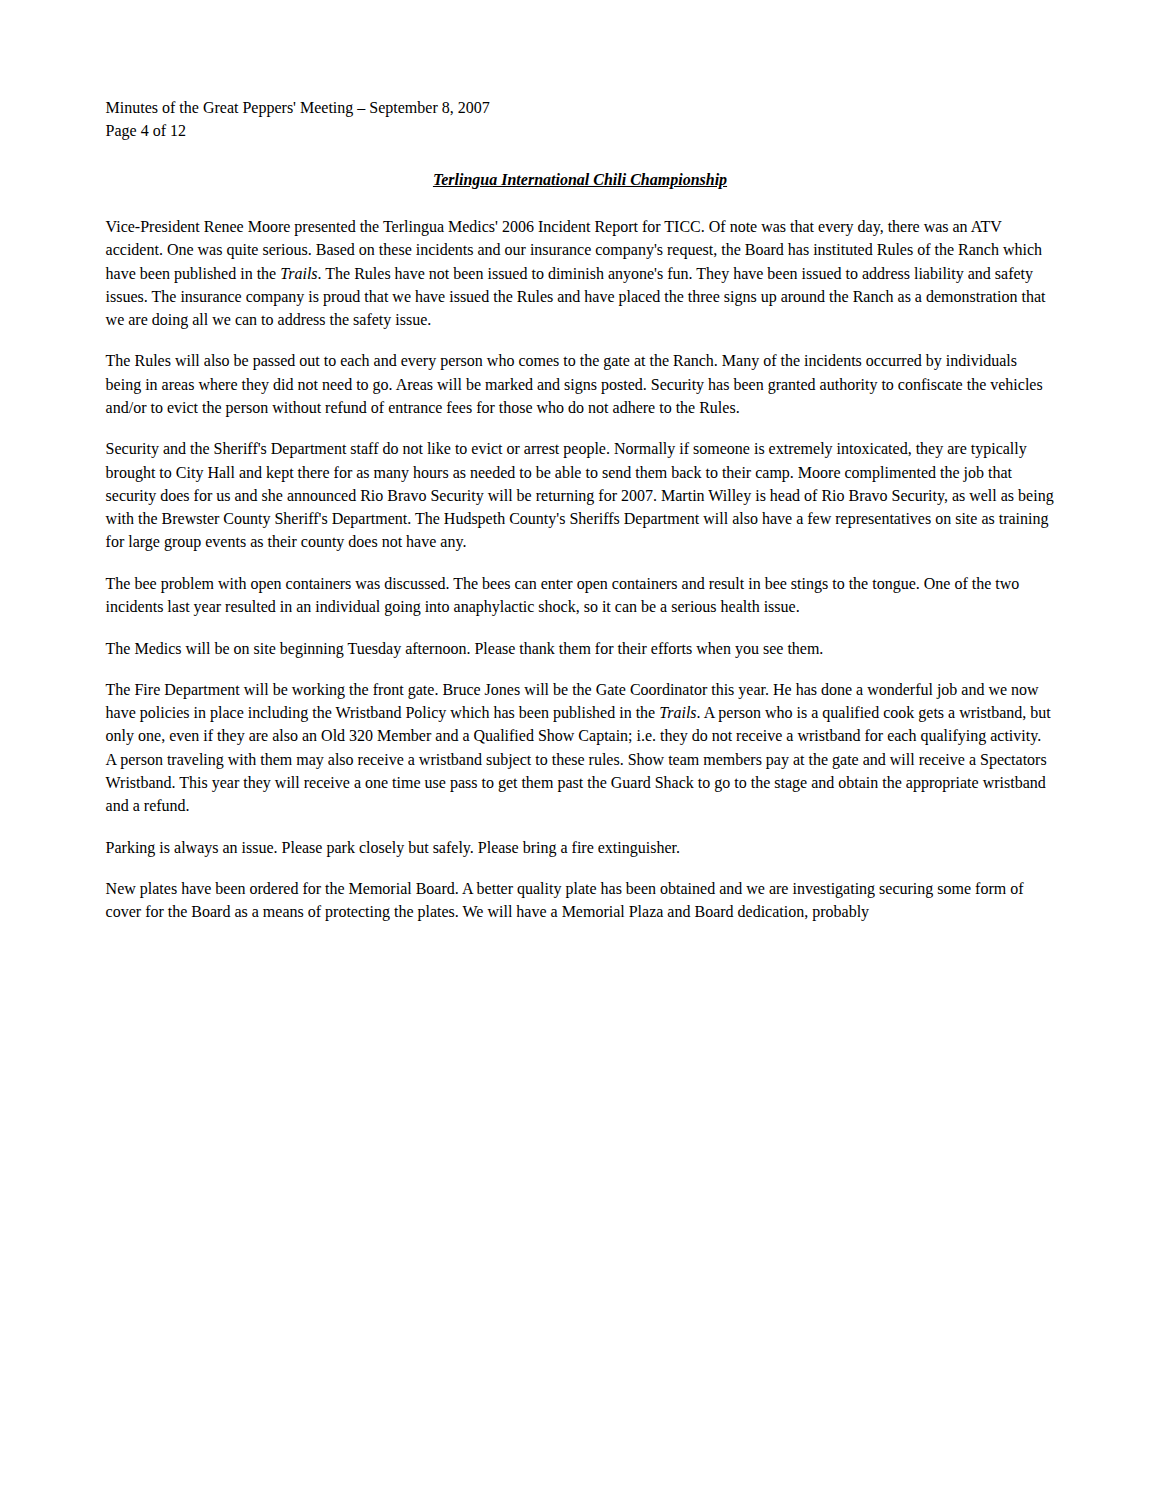Minutes of the Great Peppers' Meeting – September 8, 2007
Page 4 of 12
Terlingua International Chili Championship
Vice-President Renee Moore presented the Terlingua Medics' 2006 Incident Report for TICC. Of note was that every day, there was an ATV accident. One was quite serious. Based on these incidents and our insurance company's request, the Board has instituted Rules of the Ranch which have been published in the Trails. The Rules have not been issued to diminish anyone's fun. They have been issued to address liability and safety issues. The insurance company is proud that we have issued the Rules and have placed the three signs up around the Ranch as a demonstration that we are doing all we can to address the safety issue.
The Rules will also be passed out to each and every person who comes to the gate at the Ranch. Many of the incidents occurred by individuals being in areas where they did not need to go. Areas will be marked and signs posted. Security has been granted authority to confiscate the vehicles and/or to evict the person without refund of entrance fees for those who do not adhere to the Rules.
Security and the Sheriff's Department staff do not like to evict or arrest people. Normally if someone is extremely intoxicated, they are typically brought to City Hall and kept there for as many hours as needed to be able to send them back to their camp. Moore complimented the job that security does for us and she announced Rio Bravo Security will be returning for 2007. Martin Willey is head of Rio Bravo Security, as well as being with the Brewster County Sheriff's Department. The Hudspeth County's Sheriffs Department will also have a few representatives on site as training for large group events as their county does not have any.
The bee problem with open containers was discussed. The bees can enter open containers and result in bee stings to the tongue. One of the two incidents last year resulted in an individual going into anaphylactic shock, so it can be a serious health issue.
The Medics will be on site beginning Tuesday afternoon. Please thank them for their efforts when you see them.
The Fire Department will be working the front gate. Bruce Jones will be the Gate Coordinator this year. He has done a wonderful job and we now have policies in place including the Wristband Policy which has been published in the Trails. A person who is a qualified cook gets a wristband, but only one, even if they are also an Old 320 Member and a Qualified Show Captain; i.e. they do not receive a wristband for each qualifying activity. A person traveling with them may also receive a wristband subject to these rules. Show team members pay at the gate and will receive a Spectators Wristband. This year they will receive a one time use pass to get them past the Guard Shack to go to the stage and obtain the appropriate wristband and a refund.
Parking is always an issue. Please park closely but safely. Please bring a fire extinguisher.
New plates have been ordered for the Memorial Board. A better quality plate has been obtained and we are investigating securing some form of cover for the Board as a means of protecting the plates. We will have a Memorial Plaza and Board dedication, probably